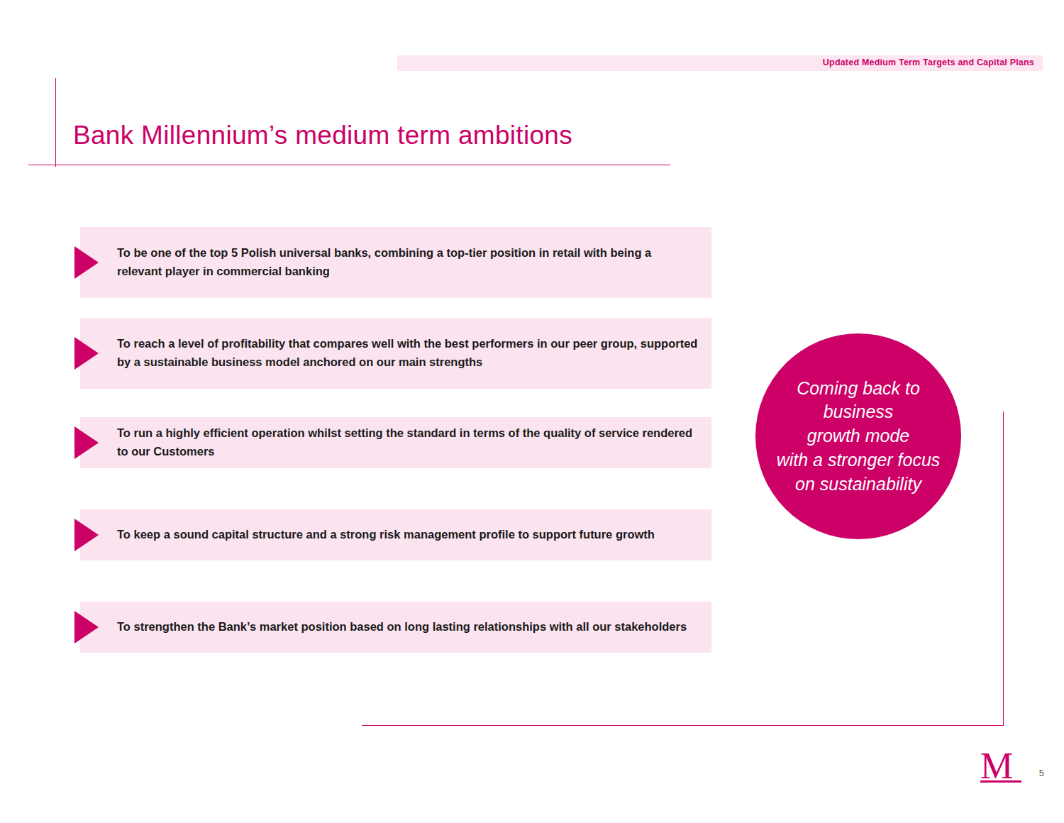Updated Medium Term Targets and Capital Plans
Bank Millennium’s medium term ambitions
To be one of the top 5 Polish universal banks, combining a top-tier position in retail with being a relevant player in commercial banking
To reach a level of profitability that compares well with the best performers in our peer group, supported by a sustainable business model anchored on our main strengths
To run a highly efficient operation whilst setting the standard in terms of the quality of service rendered to our Customers
To keep a sound capital structure and a strong risk management profile to support future growth
To strengthen the Bank’s market position based on long lasting relationships with all our stakeholders
Coming back to business
growth mode
with a stronger focus on sustainability
M
5